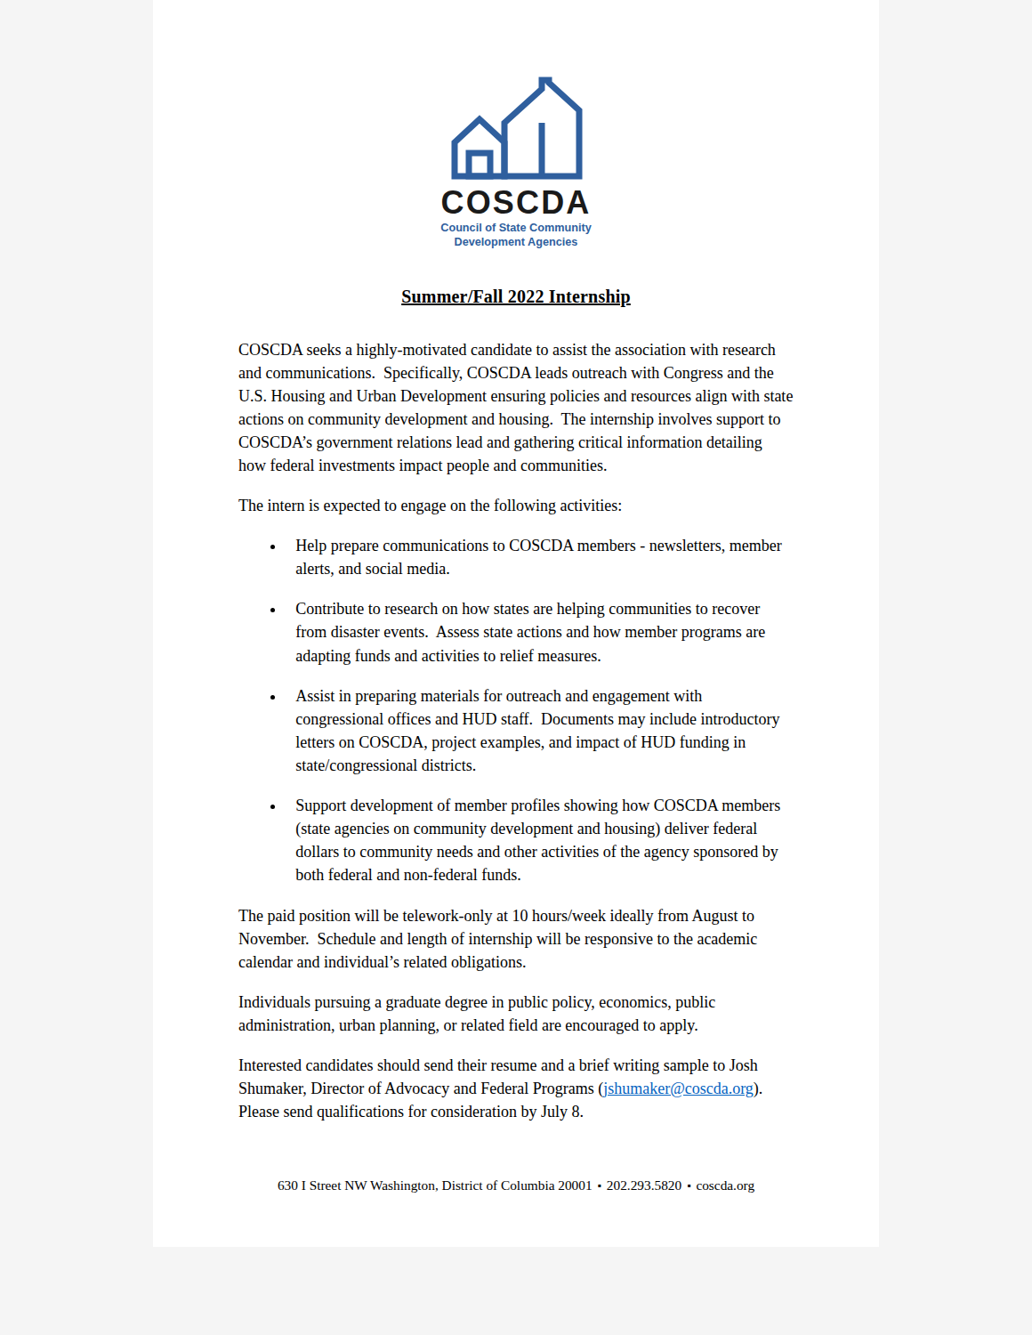COSCDA
Council of State Community
Development Agencies
Summer/Fall 2022 Internship
COSCDA seeks a highly-motivated candidate to assist the association with research and communications. Specifically, COSCDA leads outreach with Congress and the U.S. Housing and Urban Development ensuring policies and resources align with state actions on community development and housing. The internship involves support to COSCDA’s government relations lead and gathering critical information detailing how federal investments impact people and communities.
The intern is expected to engage on the following activities:
Help prepare communications to COSCDA members - newsletters, member alerts, and social media.
Contribute to research on how states are helping communities to recover from disaster events. Assess state actions and how member programs are adapting funds and activities to relief measures.
Assist in preparing materials for outreach and engagement with congressional offices and HUD staff. Documents may include introductory letters on COSCDA, project examples, and impact of HUD funding in state/congressional districts.
Support development of member profiles showing how COSCDA members (state agencies on community development and housing) deliver federal dollars to community needs and other activities of the agency sponsored by both federal and non-federal funds.
The paid position will be telework-only at 10 hours/week ideally from August to November. Schedule and length of internship will be responsive to the academic calendar and individual’s related obligations.
Individuals pursuing a graduate degree in public policy, economics, public administration, urban planning, or related field are encouraged to apply.
Interested candidates should send their resume and a brief writing sample to Josh Shumaker, Director of Advocacy and Federal Programs (jshumaker@coscda.org). Please send qualifications for consideration by July 8.
630 I Street NW Washington, District of Columbia 20001 ▪ 202.293.5820 ▪ coscda.org